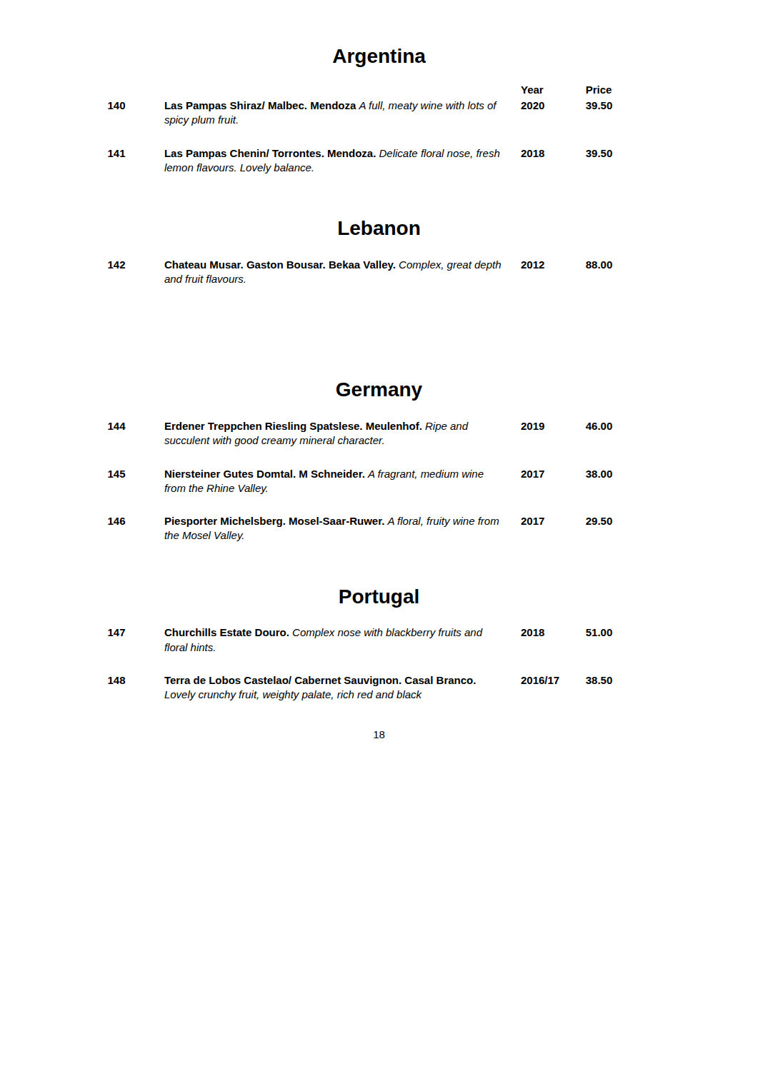Argentina
| | | Year | Price |
| 140 | Las Pampas Shiraz/ Malbec. Mendoza A full, meaty wine with lots of spicy plum fruit. | 2020 | 39.50 |
| 141 | Las Pampas Chenin/ Torrontes. Mendoza. Delicate floral nose, fresh lemon flavours. Lovely balance. | 2018 | 39.50 |
Lebanon
| 142 | Chateau Musar. Gaston Bousar. Bekaa Valley. Complex, great depth and fruit flavours. | 2012 | 88.00 |
Germany
| 144 | Erdener Treppchen Riesling Spatslese. Meulenhof. Ripe and succulent with good creamy mineral character. | 2019 | 46.00 |
| 145 | Niersteiner Gutes Domtal. M Schneider. A fragrant, medium wine from the Rhine Valley. | 2017 | 38.00 |
| 146 | Piesporter Michelsberg. Mosel-Saar-Ruwer. A floral, fruity wine from the Mosel Valley. | 2017 | 29.50 |
Portugal
| 147 | Churchills Estate Douro. Complex nose with blackberry fruits and floral hints. | 2018 | 51.00 |
| 148 | Terra de Lobos Castelao/ Cabernet Sauvignon. Casal Branco. Lovely crunchy fruit, weighty palate, rich red and black | 2016/17 | 38.50 |
18